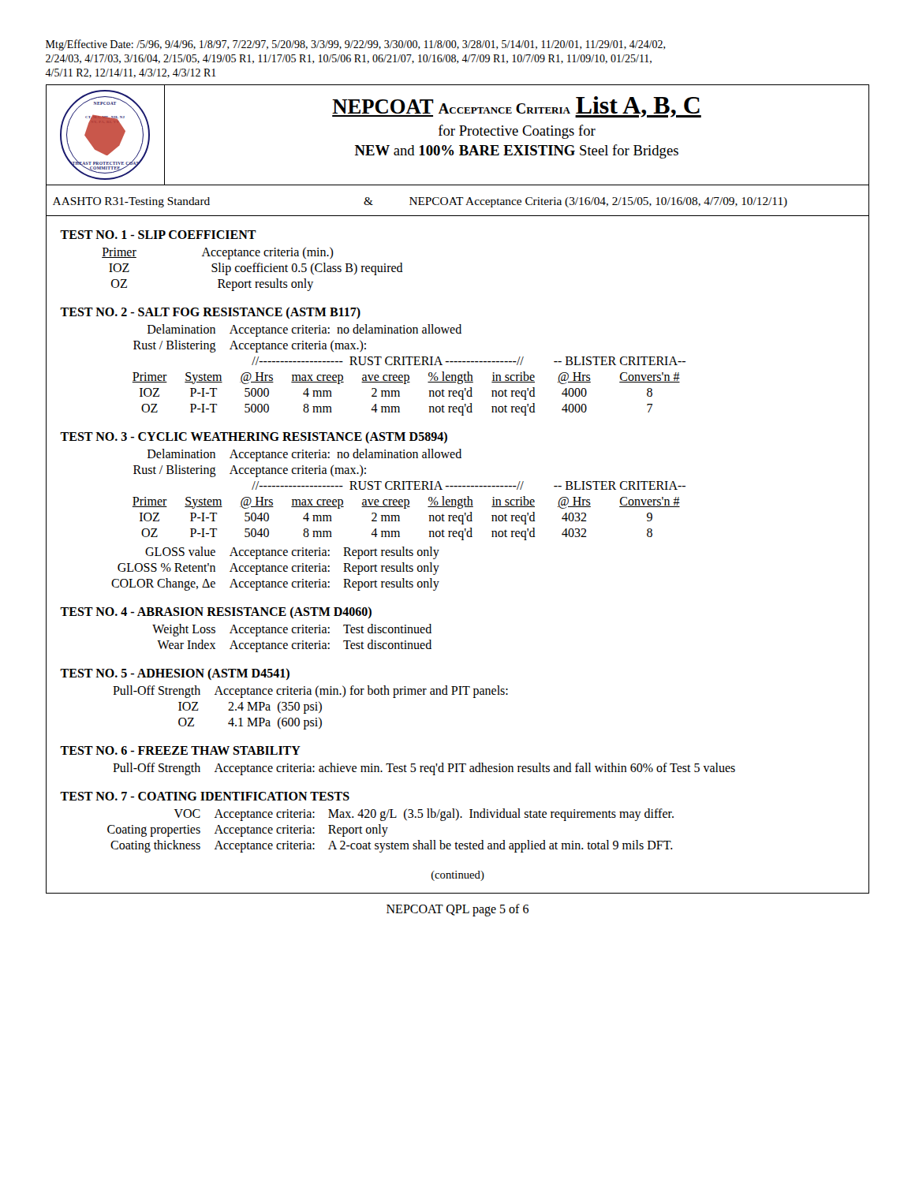Mtg/Effective Date: /5/96, 9/4/96, 1/8/97, 7/22/97, 5/20/98, 3/3/99, 9/22/99, 3/30/00, 11/8/00, 3/28/01, 5/14/01, 11/20/01, 11/29/01, 4/24/02,
2/24/03, 4/17/03, 3/16/04, 2/15/05, 4/19/05 R1, 11/17/05 R1, 10/5/06 R1, 06/21/07, 10/16/08, 4/7/09 R1, 10/7/09 R1, 11/09/10, 01/25/11,
4/5/11 R2, 12/14/11, 4/3/12, 4/3/12 R1
NEPCOAT
CT, MA, ME, NH, NJ
NY, PA, RI, VT
NORTHEAST PROTECTIVE COATING COMMITTEE
NEPCOAT Acceptance Criteria List A, B, C
for Protective Coatings for
NEW and 100% BARE EXISTING Steel for Bridges
AASHTO R31-Testing Standard
&
NEPCOAT Acceptance Criteria (3/16/04, 2/15/05, 10/16/08, 4/7/09, 10/12/11)
TEST NO. 1 - SLIP COEFFICIENT
| Primer | Acceptance criteria (min.) |
| IOZ | Slip coefficient 0.5 (Class B) required |
| OZ | Report results only |
TEST NO. 2 - SALT FOG RESISTANCE (ASTM B117)
Delamination
Acceptance criteria: no delamination allowed
Rust / Blistering
Acceptance criteria (max.):
| | //-------------------- RUST CRITERIA -----------------// | -- BLISTER CRITERIA-- |
| Primer | System | @ Hrs | max creep | ave creep | % length | in scribe | @ Hrs | Convers'n # |
| IOZ | P-I-T | 5000 | 4 mm | 2 mm | not req'd | not req'd | 4000 | 8 |
| OZ | P-I-T | 5000 | 8 mm | 4 mm | not req'd | not req'd | 4000 | 7 |
TEST NO. 3 - CYCLIC WEATHERING RESISTANCE (ASTM D5894)
Delamination
Acceptance criteria: no delamination allowed
Rust / Blistering
Acceptance criteria (max.):
| | //-------------------- RUST CRITERIA -----------------// | -- BLISTER CRITERIA-- |
| Primer | System | @ Hrs | max creep | ave creep | % length | in scribe | @ Hrs | Convers'n # |
| IOZ | P-I-T | 5040 | 4 mm | 2 mm | not req'd | not req'd | 4032 | 9 |
| OZ | P-I-T | 5040 | 8 mm | 4 mm | not req'd | not req'd | 4032 | 8 |
GLOSS value
Acceptance criteria: Report results only
GLOSS % Retent'n
Acceptance criteria: Report results only
COLOR Change, Δe
Acceptance criteria: Report results only
TEST NO. 4 - ABRASION RESISTANCE (ASTM D4060)
Weight Loss
Acceptance criteria: Test discontinued
Wear Index
Acceptance criteria: Test discontinued
TEST NO. 5 - ADHESION (ASTM D4541)
Pull-Off Strength
Acceptance criteria (min.) for both primer and PIT panels:
| IOZ | 2.4 MPa (350 psi) |
| OZ | 4.1 MPa (600 psi) |
TEST NO. 6 - FREEZE THAW STABILITY
Pull-Off Strength
Acceptance criteria: achieve min. Test 5 req'd PIT adhesion results and fall within 60% of Test 5 values
TEST NO. 7 - COATING IDENTIFICATION TESTS
VOC
Acceptance criteria: Max. 420 g/L (3.5 lb/gal). Individual state requirements may differ.
Coating properties
Acceptance criteria: Report only
Coating thickness
Acceptance criteria: A 2-coat system shall be tested and applied at min. total 9 mils DFT.
(continued)
NEPCOAT QPL page 5 of 6